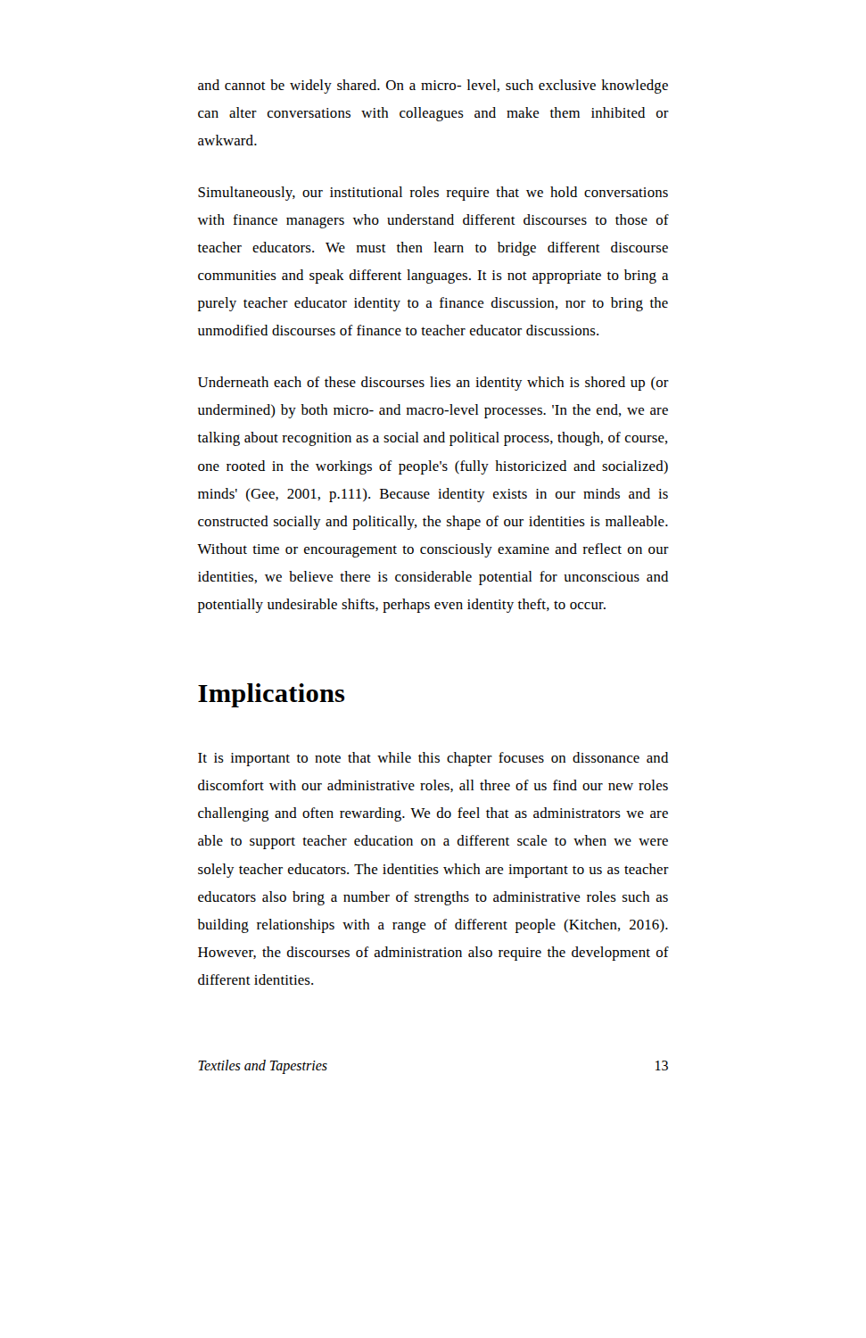and cannot be widely shared. On a micro- level, such exclusive knowledge can alter conversations with colleagues and make them inhibited or awkward.
Simultaneously, our institutional roles require that we hold conversations with finance managers who understand different discourses to those of teacher educators. We must then learn to bridge different discourse communities and speak different languages. It is not appropriate to bring a purely teacher educator identity to a finance discussion, nor to bring the unmodified discourses of finance to teacher educator discussions.
Underneath each of these discourses lies an identity which is shored up (or undermined) by both micro- and macro-level processes. 'In the end, we are talking about recognition as a social and political process, though, of course, one rooted in the workings of people's (fully historicized and socialized) minds' (Gee, 2001, p.111). Because identity exists in our minds and is constructed socially and politically, the shape of our identities is malleable. Without time or encouragement to consciously examine and reflect on our identities, we believe there is considerable potential for unconscious and potentially undesirable shifts, perhaps even identity theft, to occur.
Implications
It is important to note that while this chapter focuses on dissonance and discomfort with our administrative roles, all three of us find our new roles challenging and often rewarding. We do feel that as administrators we are able to support teacher education on a different scale to when we were solely teacher educators. The identities which are important to us as teacher educators also bring a number of strengths to administrative roles such as building relationships with a range of different people (Kitchen, 2016). However, the discourses of administration also require the development of different identities.
Textiles and Tapestries 13